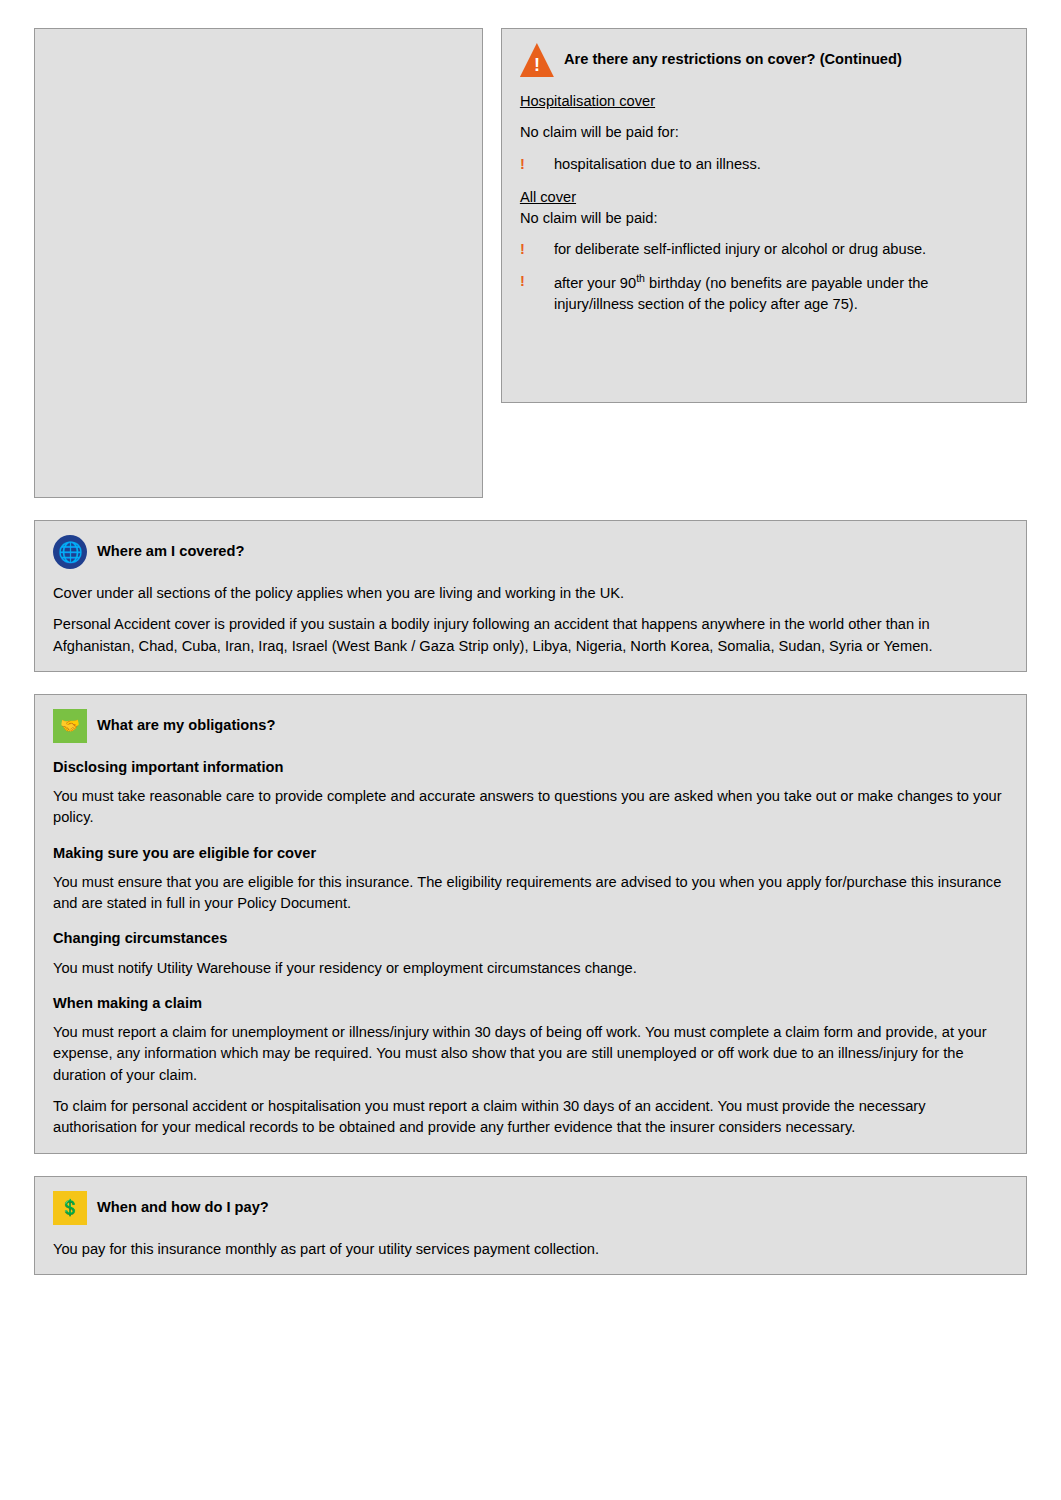!
Are there any restrictions on cover? (Continued)
Hospitalisation cover
No claim will be paid for:
hospitalisation due to an illness.
All cover
No claim will be paid:
for deliberate self-inflicted injury or alcohol or drug abuse.
after your 90th birthday (no benefits are payable under the injury/illness section of the policy after age 75).
🌐
Where am I covered?
Cover under all sections of the policy applies when you are living and working in the UK.
Personal Accident cover is provided if you sustain a bodily injury following an accident that happens anywhere in the world other than in Afghanistan, Chad, Cuba, Iran, Iraq, Israel (West Bank / Gaza Strip only), Libya, Nigeria, North Korea, Somalia, Sudan, Syria or Yemen.
🤝
What are my obligations?
Disclosing important information
You must take reasonable care to provide complete and accurate answers to questions you are asked when you take out or make changes to your policy.
Making sure you are eligible for cover
You must ensure that you are eligible for this insurance. The eligibility requirements are advised to you when you apply for/purchase this insurance and are stated in full in your Policy Document.
Changing circumstances
You must notify Utility Warehouse if your residency or employment circumstances change.
When making a claim
You must report a claim for unemployment or illness/injury within 30 days of being off work. You must complete a claim form and provide, at your expense, any information which may be required. You must also show that you are still unemployed or off work due to an illness/injury for the duration of your claim.
To claim for personal accident or hospitalisation you must report a claim within 30 days of an accident. You must provide the necessary authorisation for your medical records to be obtained and provide any further evidence that the insurer considers necessary.
💲
When and how do I pay?
You pay for this insurance monthly as part of your utility services payment collection.